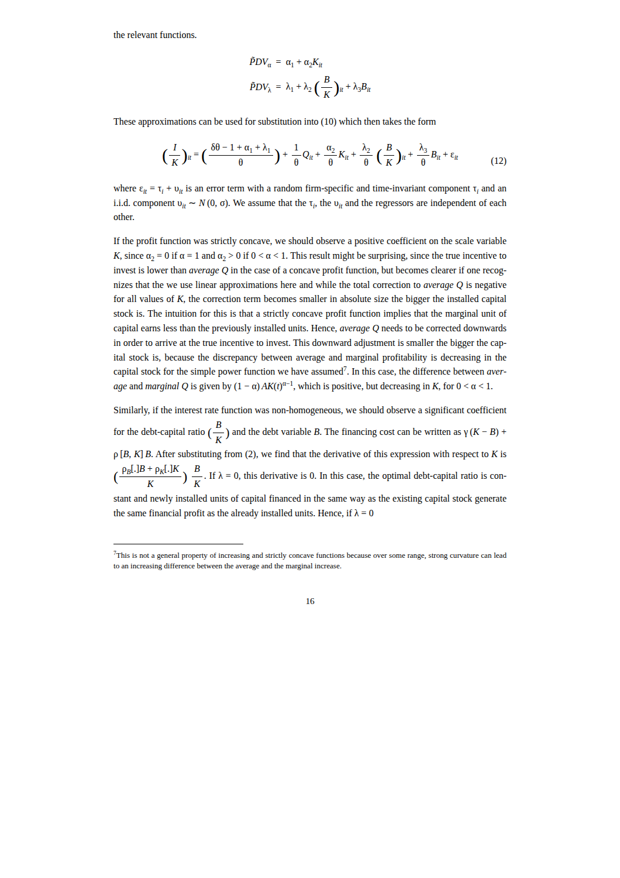the relevant functions.
| P̃DV α | = | α 1 + α 2 K it |
| P̃DV λ | = | λ 1 + λ 2 ( B K ) it + λ 3 B it |
These approximations can be used for substitution into (10) which then takes the form
(IK)it = (δθ − 1 + α1 + λ1 θ) + 1 θ Qit + α2 θ Kit + λ2 θ (BK)it + λ3 θ Bit + εit (12)
where εit = τi + υit is an error term with a random firm-specific and time-invariant component τi and an i.i.d. component υit ∼ N (0, σ). We assume that the τi, the υit and the regressors are independent of each other.
If the profit function was strictly concave, we should observe a positive coefficient on the scale variable K, since α2 = 0 if α = 1 and α2 > 0 if 0 < α < 1. This result might be surprising, since the true incentive to invest is lower than average Q in the case of a concave profit function, but becomes clearer if one recognizes that the we use linear approximations here and while the total correction to average Q is negative for all values of K, the correction term becomes smaller in absolute size the bigger the installed capital stock is. The intuition for this is that a strictly concave profit function implies that the marginal unit of capital earns less than the previously installed units. Hence, average Q needs to be corrected downwards in order to arrive at the true incentive to invest. This downward adjustment is smaller the bigger the capital stock is, because the discrepancy between average and marginal profitability is decreasing in the capital stock for the simple power function we have assumed7. In this case, the difference between average and marginal Q is given by (1 − α) AK(t)α−1, which is positive, but decreasing in K, for 0 < α < 1.
Similarly, if the interest rate function was non-homogeneous, we should observe a significant coefficient for the debt-capital ratio (BK) and the debt variable B. The financing cost can be written as γ (K − B) + ρ [B, K] B. After substituting from (2), we find that the derivative of this expression with respect to K is (ρB[.]B + ρK[.]K K) BK. If λ = 0, this derivative is 0. In this case, the optimal debt-capital ratio is constant and newly installed units of capital financed in the same way as the existing capital stock generate the same financial profit as the already installed units. Hence, if λ = 0
7This is not a general property of increasing and strictly concave functions because over some range, strong curvature can lead to an increasing difference between the average and the marginal increase.
16